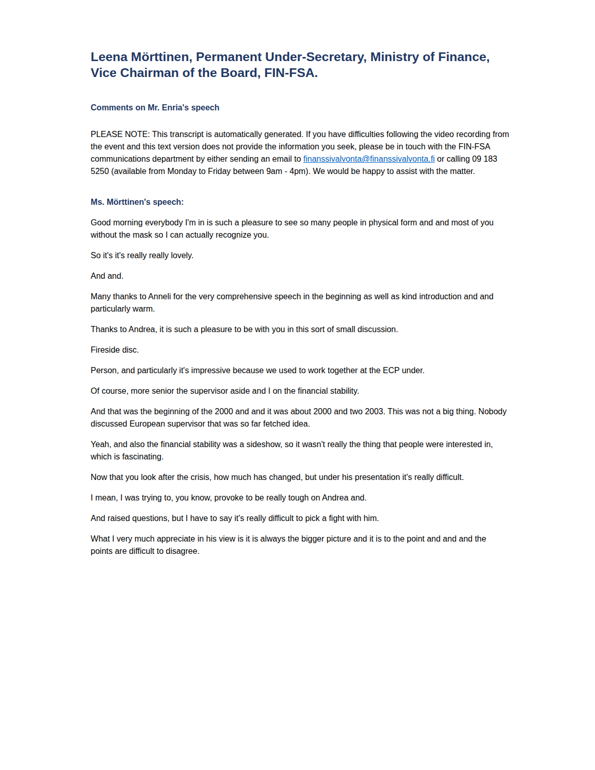Leena Mörttinen, Permanent Under-Secretary, Ministry of Finance, Vice Chairman of the Board, FIN-FSA.
Comments on Mr. Enria's speech
PLEASE NOTE: This transcript is automatically generated. If you have difficulties following the video recording from the event and this text version does not provide the information you seek, please be in touch with the FIN-FSA communications department by either sending an email to finanssivalvonta@finanssivalvonta.fi or calling 09 183 5250 (available from Monday to Friday between 9am - 4pm). We would be happy to assist with the matter.
Ms. Mörttinen's speech:
Good morning everybody I'm in is such a pleasure to see so many people in physical form and and most of you without the mask so I can actually recognize you.
So it's it's really really lovely.
And and.
Many thanks to Anneli for the very comprehensive speech in the beginning as well as kind introduction and and particularly warm.
Thanks to Andrea, it is such a pleasure to be with you in this sort of small discussion.
Fireside disc.
Person, and particularly it's impressive because we used to work together at the ECP under.
Of course, more senior the supervisor aside and I on the financial stability.
And that was the beginning of the 2000 and and it was about 2000 and two 2003. This was not a big thing. Nobody discussed European supervisor that was so far fetched idea.
Yeah, and also the financial stability was a sideshow, so it wasn't really the thing that people were interested in, which is fascinating.
Now that you look after the crisis, how much has changed, but under his presentation it's really difficult.
I mean, I was trying to, you know, provoke to be really tough on Andrea and.
And raised questions, but I have to say it's really difficult to pick a fight with him.
What I very much appreciate in his view is it is always the bigger picture and it is to the point and and and the points are difficult to disagree.